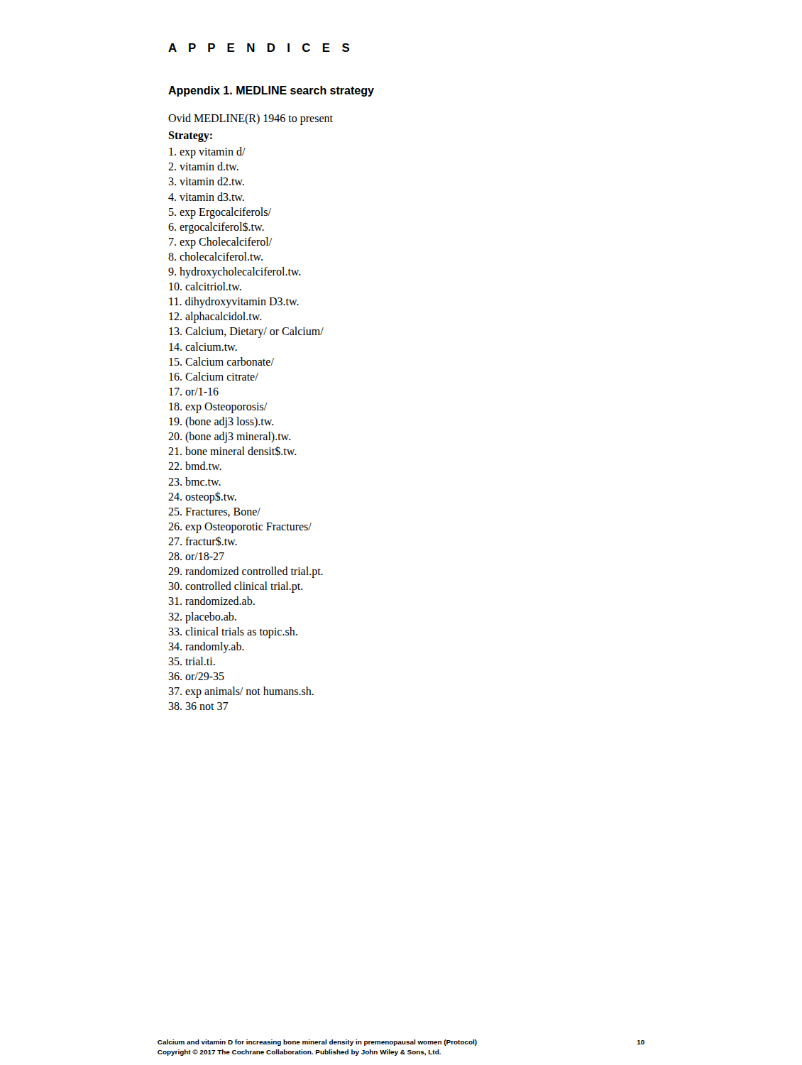A P P E N D I C E S
Appendix 1. MEDLINE search strategy
Ovid MEDLINE(R) 1946 to present
Strategy:
1. exp vitamin d/
2. vitamin d.tw.
3. vitamin d2.tw.
4. vitamin d3.tw.
5. exp Ergocalciferols/
6. ergocalciferol$.tw.
7. exp Cholecalciferol/
8. cholecalciferol.tw.
9. hydroxycholecalciferol.tw.
10. calcitriol.tw.
11. dihydroxyvitamin D3.tw.
12. alphacalcidol.tw.
13. Calcium, Dietary/ or Calcium/
14. calcium.tw.
15. Calcium carbonate/
16. Calcium citrate/
17. or/1-16
18. exp Osteoporosis/
19. (bone adj3 loss).tw.
20. (bone adj3 mineral).tw.
21. bone mineral densit$.tw.
22. bmd.tw.
23. bmc.tw.
24. osteop$.tw.
25. Fractures, Bone/
26. exp Osteoporotic Fractures/
27. fractur$.tw.
28. or/18-27
29. randomized controlled trial.pt.
30. controlled clinical trial.pt.
31. randomized.ab.
32. placebo.ab.
33. clinical trials as topic.sh.
34. randomly.ab.
35. trial.ti.
36. or/29-35
37. exp animals/ not humans.sh.
38. 36 not 37
Calcium and vitamin D for increasing bone mineral density in premenopausal women (Protocol) 10
Copyright © 2017 The Cochrane Collaboration. Published by John Wiley & Sons, Ltd.